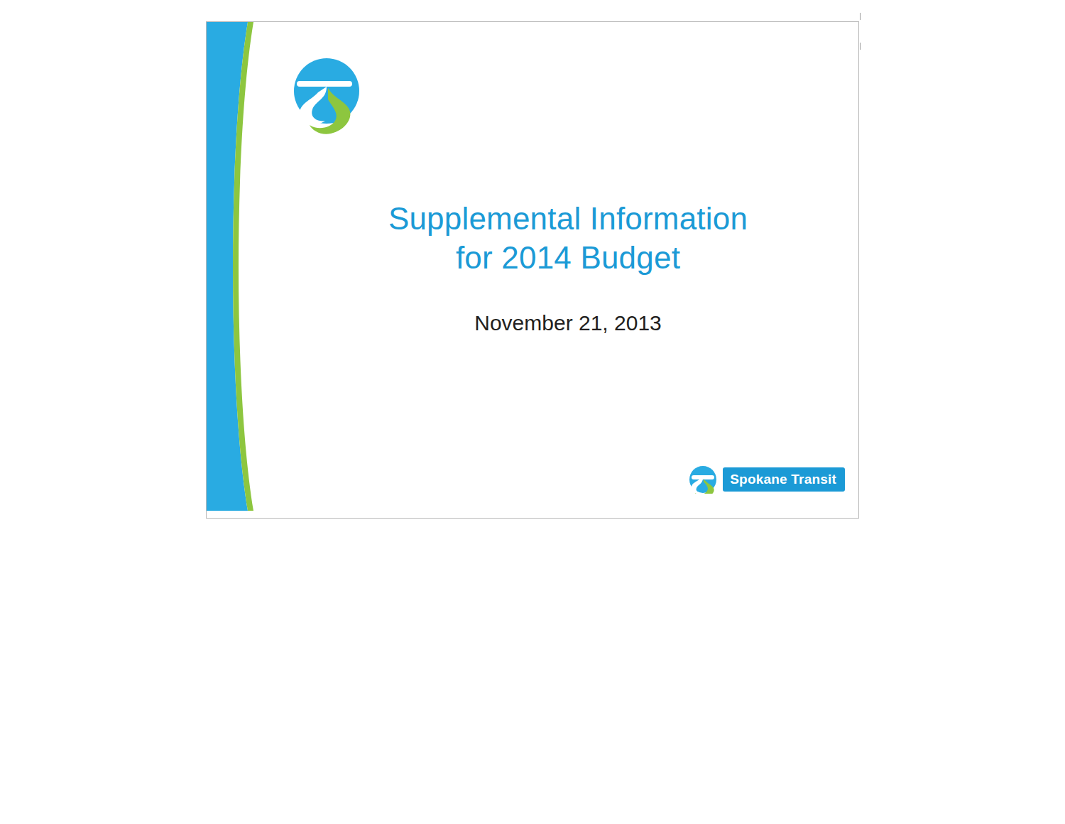Supplemental Information
for 2014 Budget
November 21, 2013
Spokane Transit